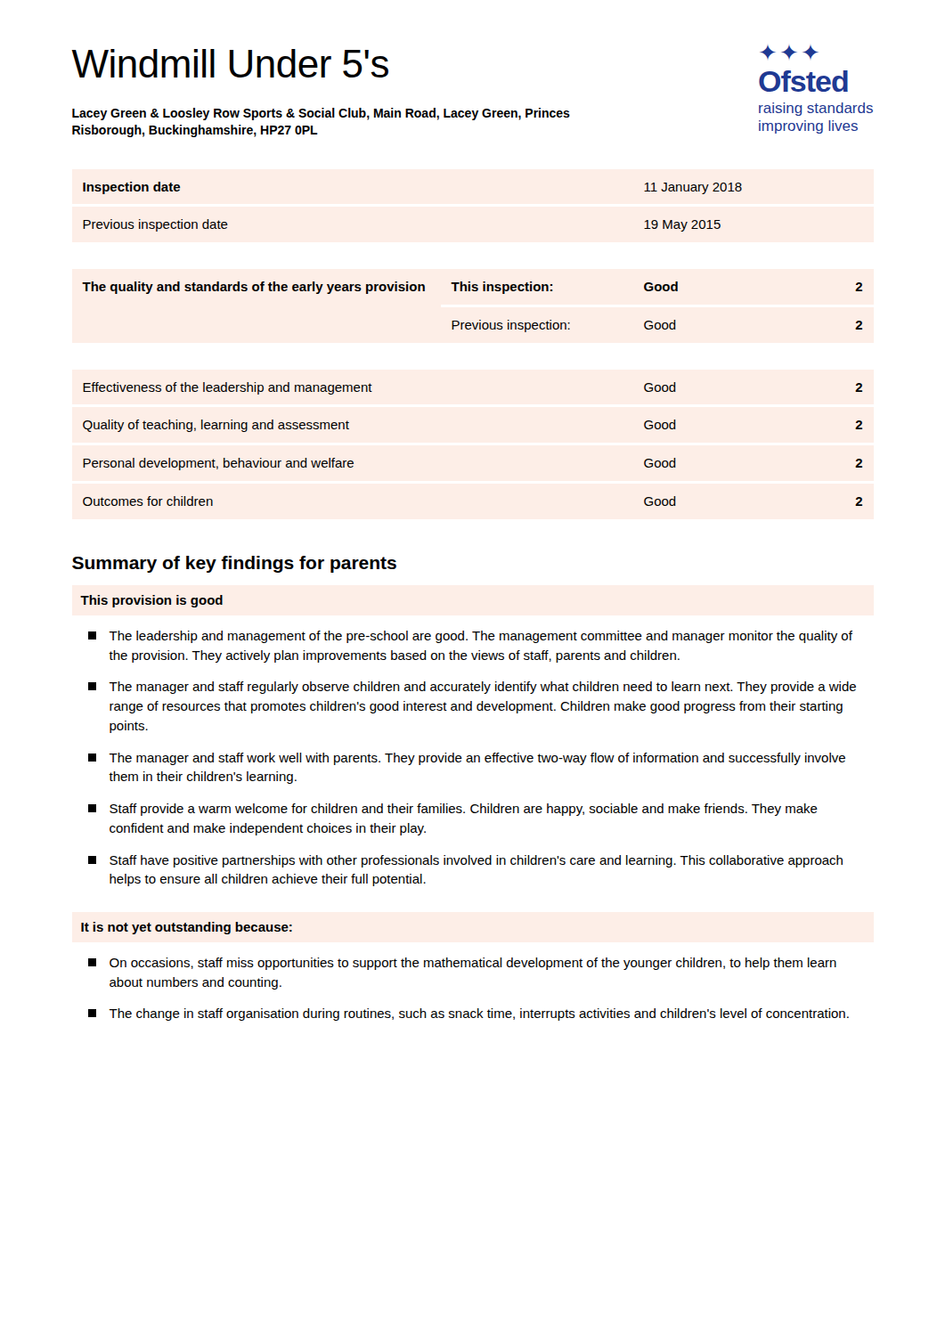Windmill Under 5's
Lacey Green & Loosley Row Sports & Social Club, Main Road, Lacey Green, Princes Risborough, Buckinghamshire, HP27 0PL
✦✦✦
Ofsted
raising standards
improving lives
| Inspection date | | 11 January 2018 | |
| Previous inspection date | | 19 May 2015 | |
| The quality and standards of the early years provision | This inspection: | Good | 2 |
| Previous inspection: | Good | 2 |
| Effectiveness of the leadership and management | | Good | 2 |
| Quality of teaching, learning and assessment | | Good | 2 |
| Personal development, behaviour and welfare | | Good | 2 |
| Outcomes for children | | Good | 2 |
Summary of key findings for parents
This provision is good
The leadership and management of the pre-school are good. The management committee and manager monitor the quality of the provision. They actively plan improvements based on the views of staff, parents and children.
The manager and staff regularly observe children and accurately identify what children need to learn next. They provide a wide range of resources that promotes children's good interest and development. Children make good progress from their starting points.
The manager and staff work well with parents. They provide an effective two-way flow of information and successfully involve them in their children's learning.
Staff provide a warm welcome for children and their families. Children are happy, sociable and make friends. They make confident and make independent choices in their play.
Staff have positive partnerships with other professionals involved in children's care and learning. This collaborative approach helps to ensure all children achieve their full potential.
It is not yet outstanding because:
On occasions, staff miss opportunities to support the mathematical development of the younger children, to help them learn about numbers and counting.
The change in staff organisation during routines, such as snack time, interrupts activities and children's level of concentration.